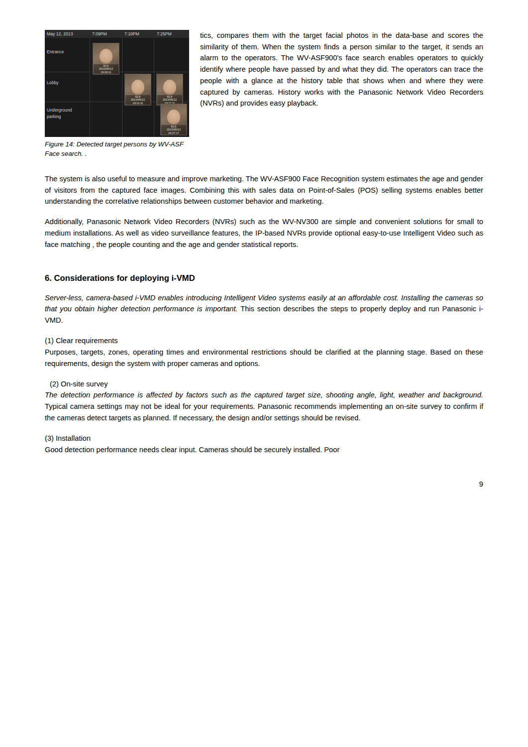May 12, 2013 7:09PM 7:10PM 7:25PM
Entrance
Lobby
Underground
parking
92.6
2013/05/12
19:09:11
92.6
2013/05/12
19:11:11
92.6
2013/05/12
19:11:11
92.6
2013/05/12
19:27:17
Figure 14: Detected target persons by WV-ASF Face search. .
tics, compares them with the target facial photos in the data-base and scores the similarity of them. When the system finds a person similar to the target, it sends an alarm to the operators. The WV-ASF900's face search enables operators to quickly identify where people have passed by and what they did. The operators can trace the people with a glance at the history table that shows when and where they were captured by cameras. History works with the Panasonic Network Video Recorders (NVRs) and provides easy playback.
The system is also useful to measure and improve marketing. The WV-ASF900 Face Recognition system estimates the age and gender of visitors from the captured face images. Combining this with sales data on Point-of-Sales (POS) selling systems enables better understanding the correlative relationships between customer behavior and marketing.
Additionally, Panasonic Network Video Recorders (NVRs) such as the WV-NV300 are simple and convenient solutions for small to medium installations. As well as video surveillance features, the IP-based NVRs provide optional easy-to-use Intelligent Video such as face matching , the people counting and the age and gender statistical reports.
6. Considerations for deploying i-VMD
Server-less, camera-based i-VMD enables introducing Intelligent Video systems easily at an affordable cost. Installing the cameras so that you obtain higher detection performance is important. This section describes the steps to properly deploy and run Panasonic i-VMD.
(1) Clear requirements
Purposes, targets, zones, operating times and environmental restrictions should be clarified at the planning stage. Based on these requirements, design the system with proper cameras and options.
(2) On-site survey
The detection performance is affected by factors such as the captured target size, shooting angle, light, weather and background. Typical camera settings may not be ideal for your requirements. Panasonic recommends implementing an on-site survey to confirm if the cameras detect targets as planned. If necessary, the design and/or settings should be revised.
(3) Installation
Good detection performance needs clear input. Cameras should be securely installed. Poor
9